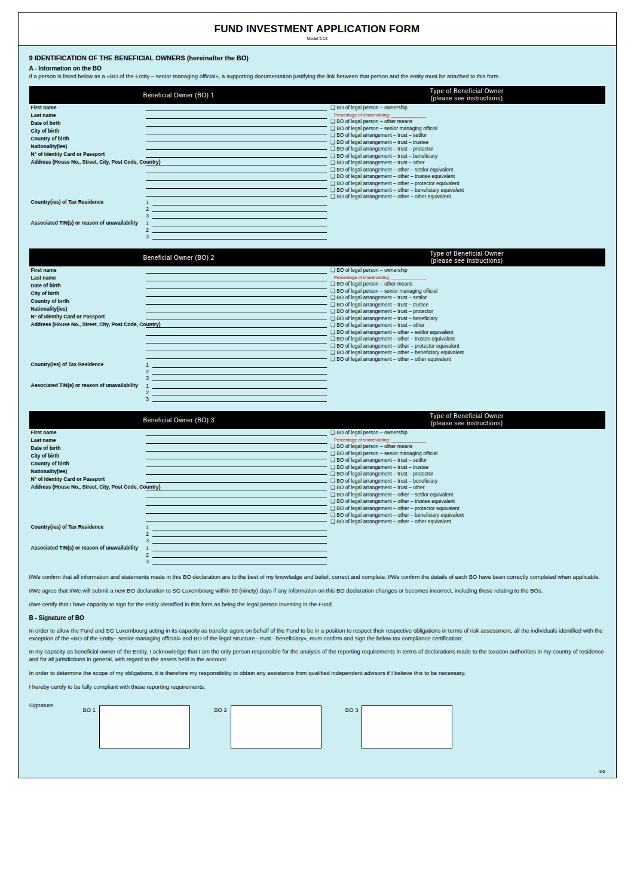FUND INVESTMENT APPLICATION FORM
Model 5.13
9 IDENTIFICATION OF THE BENEFICIAL OWNERS (hereinafter the BO)
A - Information on the BO
If a person is listed below as a «BO of the Entity – senior managing official», a supporting documentation justifying the link between that person and the entity must be attached to this form.
| Beneficial Owner (BO) 1 | Type of Beneficial Owner (please see instructions) |
| --- | --- |
| First name | | ❑ BO of legal person – ownership Percentage of shareholding: ______________ ❑ BO of legal person – other means ❑ BO of legal person – senior managing official ❑ BO of legal arrangement – trust – settlor ❑ BO of legal arrangement – trust – trustee ❑ BO of legal arrangement – trust – protector ❑ BO of legal arrangement – trust – beneficiary ❑ BO of legal arrangement – trust – other ❑ BO of legal arrangement – other – settlor equivalent ❑ BO of legal arrangement – other – trustee equivalent ❑ BO of legal arrangement – other – protector equivalent ❑ BO of legal arrangement – other – beneficiary equivalent ❑ BO of legal arrangement – other – other equivalent |
| Last name | |
| Date of birth | |
| City of birth | |
| Country of birth | |
| Nationality(ies) | |
| N° of Identity Card or Passport | |
| Address (House No., Street, City, Post Code, Country) | |
| Country(ies) of Tax Residence | 1 2 3 |
| Associated TIN(s) or reason of unavailability | 1 2 3 |
| Beneficial Owner (BO) 2 | Type of Beneficial Owner (please see instructions) |
| --- | --- |
| First name | | ❑ BO of legal person – ownership Percentage of shareholding: ______________ ❑ BO of legal person – other means ❑ BO of legal person – senior managing official ❑ BO of legal arrangement – trust – settlor ❑ BO of legal arrangement – trust – trustee ❑ BO of legal arrangement – trust – protector ❑ BO of legal arrangement – trust – beneficiary ❑ BO of legal arrangement – trust – other ❑ BO of legal arrangement – other – settlor equivalent ❑ BO of legal arrangement – other – trustee equivalent ❑ BO of legal arrangement – other – protector equivalent ❑ BO of legal arrangement – other – beneficiary equivalent ❑ BO of legal arrangement – other – other equivalent |
| Last name | |
| Date of birth | |
| City of birth | |
| Country of birth | |
| Nationality(ies) | |
| N° of Identity Card or Passport | |
| Address (House No., Street, City, Post Code, Country) | |
| Country(ies) of Tax Residence | 1 2 3 |
| Associated TIN(s) or reason of unavailability | 1 2 3 |
| Beneficial Owner (BO) 3 | Type of Beneficial Owner (please see instructions) |
| --- | --- |
| First name | | ❑ BO of legal person – ownership Percentage of shareholding: ______________ ❑ BO of legal person – other means ❑ BO of legal person – senior managing official ❑ BO of legal arrangement – trust – settlor ❑ BO of legal arrangement – trust – trustee ❑ BO of legal arrangement – trust – protector ❑ BO of legal arrangement – trust – beneficiary ❑ BO of legal arrangement – trust – other ❑ BO of legal arrangement – other – settlor equivalent ❑ BO of legal arrangement – other – trustee equivalent ❑ BO of legal arrangement – other – protector equivalent ❑ BO of legal arrangement – other – beneficiary equivalent ❑ BO of legal arrangement – other – other equivalent |
| Last name | |
| Date of birth | |
| City of birth | |
| Country of birth | |
| Nationality(ies) | |
| N° of Identity Card or Passport | |
| Address (House No., Street, City, Post Code, Country) | |
| Country(ies) of Tax Residence | 1 2 3 |
| Associated TIN(s) or reason of unavailability | 1 2 3 |
I/We confirm that all information and statements made in this BO declaration are to the best of my knowledge and belief, correct and complete. I/We confirm the details of each BO have been correctly completed when applicable.
I/We agree that I/We will submit a new BO declaration to SG Luxembourg within 90 (ninety) days if any information on this BO declaration changes or becomes incorrect, including those relating to the BOs.
I/We certify that I have capacity to sign for the entity identified in this form as being the legal person investing in the Fund.
B - Signature of BO
In order to allow the Fund and SG Luxembourg acting in its capacity as transfer agent on behalf of the Fund to be in a position to respect their respective obligations in terms of risk assessment, all the individuals identified with the exception of the «BO of the Entity– senior managing official» and BO of the legal structure - trust - beneficiary», must confirm and sign the below tax compliance certification:
In my capacity as beneficial owner of the Entity, I acknowledge that I am the only person responsible for the analysis of the reporting requirements in terms of declarations made to the taxation authorities in my country of residence and for all jurisdictions in general, with regard to the assets held in the account.
In order to determine the scope of my obligations, it is therefore my responsibility to obtain any assistance from qualified independent advisors if I believe this to be necessary.
I hereby certify to be fully compliant with these reporting requirements.
Signature
BO 1
BO 2
BO 3
4/6